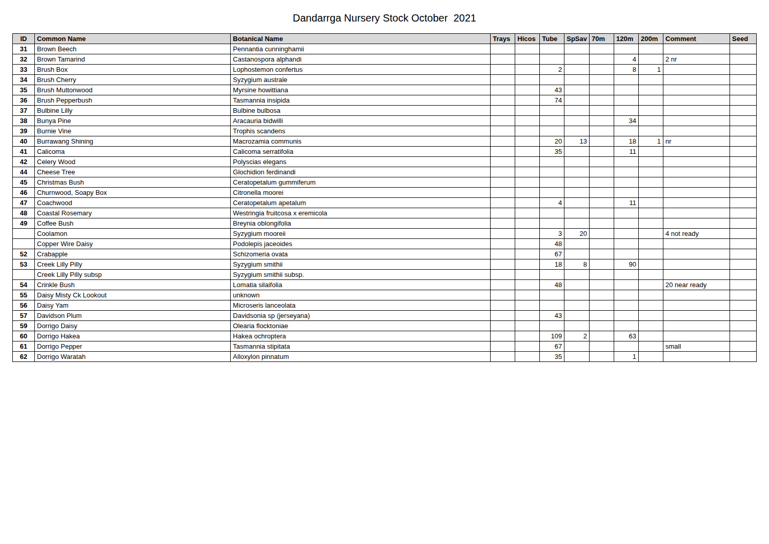Dandarrga Nursery Stock October 2021
| ID | Common Name | Botanical Name | Trays | Hicos | Tube | SpSav | 70m | 120m | 200m | Comment | Seed |
| --- | --- | --- | --- | --- | --- | --- | --- | --- | --- | --- | --- |
| 31 | Brown Beech | Pennantia cunninghamii | | | | | | | | | |
| 32 | Brown Tamarind | Castanospora alphandi | | | | | | 4 | | 2 nr | |
| 33 | Brush Box | Lophostemon confertus | | | 2 | | | 8 | 1 | | |
| 34 | Brush Cherry | Syzygium australe | | | | | | | | | |
| 35 | Brush Muttonwood | Myrsine howittiana | | | 43 | | | | | | |
| 36 | Brush Pepperbush | Tasmannia insipida | | | 74 | | | | | | |
| 37 | Bulbine Lilly | Bulbine bulbosa | | | | | | | | | |
| 38 | Bunya Pine | Aracauria bidwilli | | | | | | 34 | | | |
| 39 | Burnie Vine | Trophis scandens | | | | | | | | | |
| 40 | Burrawang Shining | Macrozamia communis | | | 20 | 13 | | 18 | 1 | nr | |
| 41 | Calicoma | Calicoma serratifolia | | | 35 | | | 11 | | | |
| 42 | Celery Wood | Polyscias elegans | | | | | | | | | |
| 44 | Cheese Tree | Glochidion ferdinandi | | | | | | | | | |
| 45 | Christmas Bush | Ceratopetalum gummiferum | | | | | | | | | |
| 46 | Churnwood, Soapy Box | Citronella moorei | | | | | | | | | |
| 47 | Coachwood | Ceratopetalum apetalum | | | 4 | | | 11 | | | |
| 48 | Coastal Rosemary | Westringia fruitcosa x eremicola | | | | | | | | | |
| 49 | Coffee Bush | Breynia oblongifolia | | | | | | | | | |
| | Coolamon | Syzygium mooreii | | | 3 | 20 | | | | 4 not ready | |
| | Copper Wire Daisy | Podolepis jaceoides | | | 48 | | | | | | |
| 52 | Crabapple | Schizomeria ovata | | | 67 | | | | | | |
| 53 | Creek Lilly Pilly | Syzygium smithii | | | 18 | 8 | | 90 | | | |
| | Creek Lilly Pilly subsp | Syzygium smithii subsp. | | | | | | | | | |
| 54 | Crinkle Bush | Lomatia silaifolia | | | 48 | | | | | 20 near ready | |
| 55 | Daisy Misty Ck Lookout | unknown | | | | | | | | | |
| 56 | Daisy Yam | Microseris lanceolata | | | | | | | | | |
| 57 | Davidson Plum | Davidsonia sp (jerseyana) | | | 43 | | | | | | |
| 59 | Dorrigo Daisy | Olearia flocktoniae | | | | | | | | | |
| 60 | Dorrigo Hakea | Hakea ochroptera | | | 109 | 2 | | 63 | | | |
| 61 | Dorrigo Pepper | Tasmannia stipitata | | | 67 | | | | | small | |
| 62 | Dorrigo Waratah | Alloxylon pinnatum | | | 35 | | | 1 | | | |